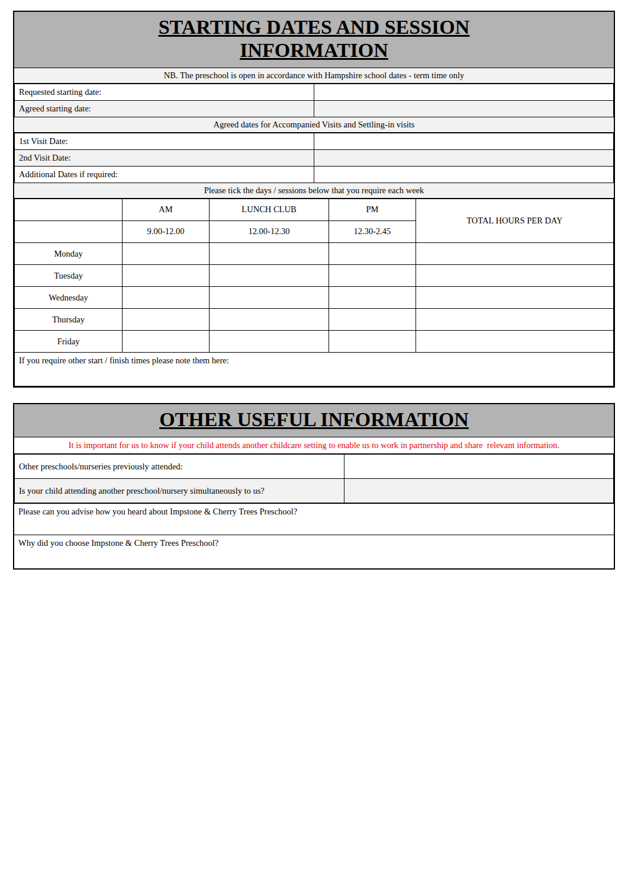STARTING DATES AND SESSION
INFORMATION
NB. The preschool is open in accordance with Hampshire school dates - term time only
| Requested starting date: | |
| Agreed starting date: | |
Agreed dates for Accompanied Visits and Settling-in visits
| 1st Visit Date: | |
| 2nd Visit Date: | |
| Additional Dates if required: | |
Please tick the days / sessions below that you require each week
| | AM | LUNCH CLUB | PM | TOTAL HOURS PER DAY |
| | 9.00-12.00 | 12.00-12.30 | 12.30-2.45 |
| Monday | | | | |
| Tuesday | | | | |
| Wednesday | | | | |
| Thursday | | | | |
| Friday | | | | |
If you require other start / finish times please note them here:
OTHER USEFUL INFORMATION
It is important for us to know if your child attends another childcare setting to enable us to work in partnership and share relevant information.
| Other preschools/nurseries previously attended: | |
| Is your child attending another preschool/nursery simultaneously to us? | |
Please can you advise how you heard about Impstone & Cherry Trees Preschool?
Why did you choose Impstone & Cherry Trees Preschool?